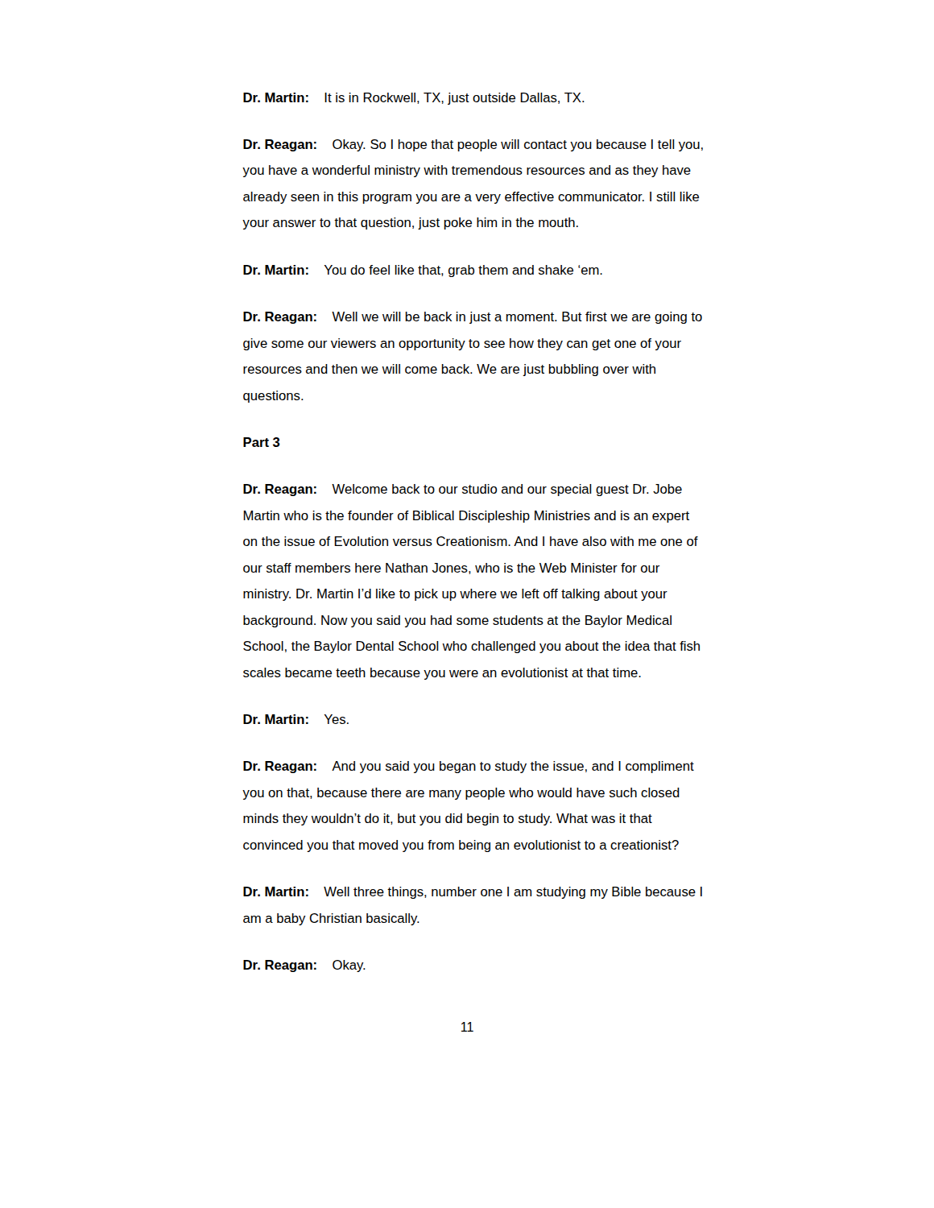Dr. Martin: It is in Rockwell, TX, just outside Dallas, TX.
Dr. Reagan: Okay. So I hope that people will contact you because I tell you, you have a wonderful ministry with tremendous resources and as they have already seen in this program you are a very effective communicator. I still like your answer to that question, just poke him in the mouth.
Dr. Martin: You do feel like that, grab them and shake ‘em.
Dr. Reagan: Well we will be back in just a moment. But first we are going to give some our viewers an opportunity to see how they can get one of your resources and then we will come back. We are just bubbling over with questions.
Part 3
Dr. Reagan: Welcome back to our studio and our special guest Dr. Jobe Martin who is the founder of Biblical Discipleship Ministries and is an expert on the issue of Evolution versus Creationism. And I have also with me one of our staff members here Nathan Jones, who is the Web Minister for our ministry. Dr. Martin I’d like to pick up where we left off talking about your background. Now you said you had some students at the Baylor Medical School, the Baylor Dental School who challenged you about the idea that fish scales became teeth because you were an evolutionist at that time.
Dr. Martin: Yes.
Dr. Reagan: And you said you began to study the issue, and I compliment you on that, because there are many people who would have such closed minds they wouldn’t do it, but you did begin to study. What was it that convinced you that moved you from being an evolutionist to a creationist?
Dr. Martin: Well three things, number one I am studying my Bible because I am a baby Christian basically.
Dr. Reagan: Okay.
11